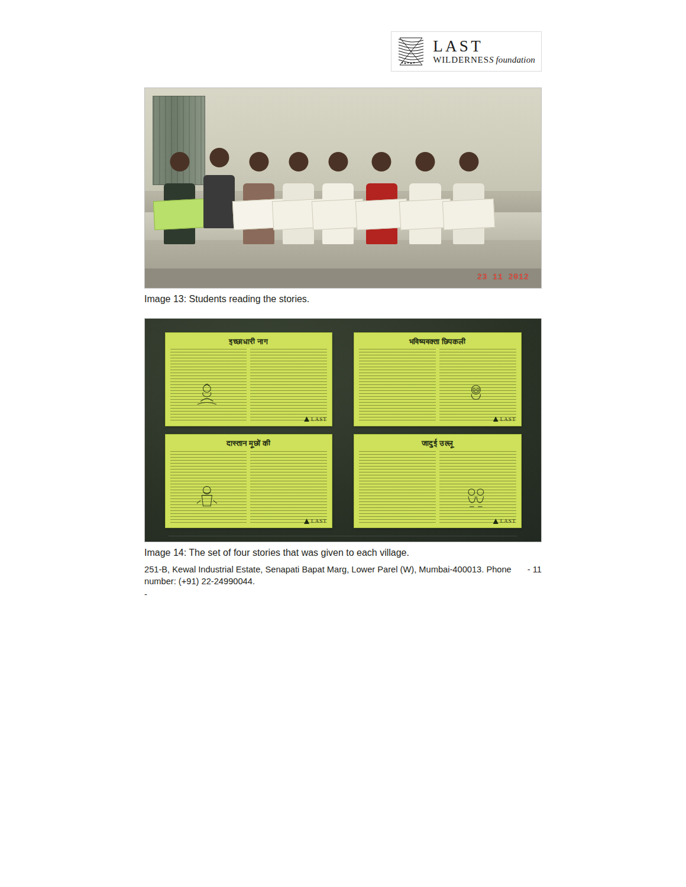LAST
WILDERNESS foundation
23 11 2012
Image 13: Students reading the stories.
इच्छाधारी नाग
LAST
भविष्यवक्ता छिपकली
LAST
दास्तान मूछों की
LAST
जादुई उल्लू
LAST
Image 14: The set of four stories that was given to each village.
251-B, Kewal Industrial Estate, Senapati Bapat Marg, Lower Parel (W), Mumbai-400013. Phone number: (+91) 22-24990044. - 11
-